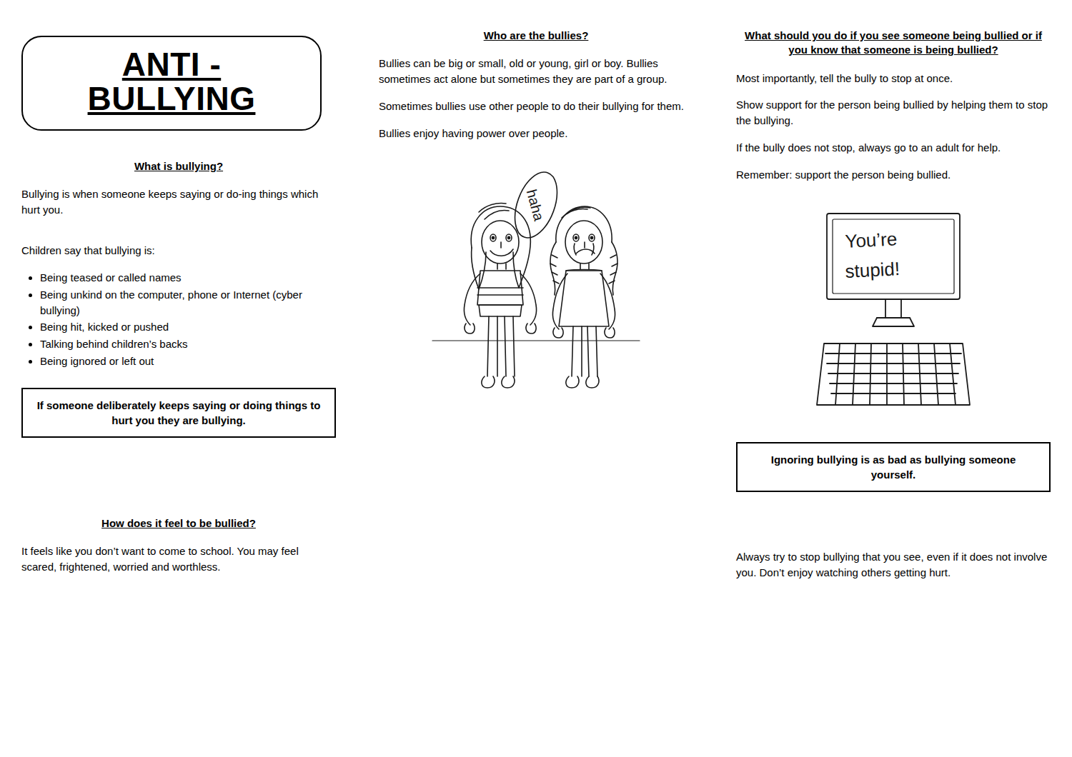ANTI -
BULLYING
What is bullying?
Bullying is when someone keeps saying or do-ing things which hurt you.
Children say that bullying is:
Being teased or called names
Being unkind on the computer, phone or Internet (cyber bullying)
Being hit, kicked or pushed
Talking behind children’s backs
Being ignored or left out
If someone deliberately keeps saying or doing things to hurt you they are bullying.
How does it feel to be bullied?
It feels like you don’t want to come to school. You may feel scared, frightened, worried and worthless.
Who are the bullies?
Bullies can be big or small, old or young, girl or boy. Bullies sometimes act alone but sometimes they are part of a group.
Sometimes bullies use other people to do their bullying for them.
Bullies enjoy having power over people.
haha
What should you do if you see someone being bullied or if you know that someone is being bullied?
Most importantly, tell the bully to stop at once.
Show support for the person being bullied by helping them to stop the bullying.
If the bully does not stop, always go to an adult for help.
Remember: support the person being bullied.
You’re stupid!
Ignoring bullying is as bad as bullying someone yourself.
Always try to stop bullying that you see, even if it does not involve you. Don’t enjoy watching others getting hurt.